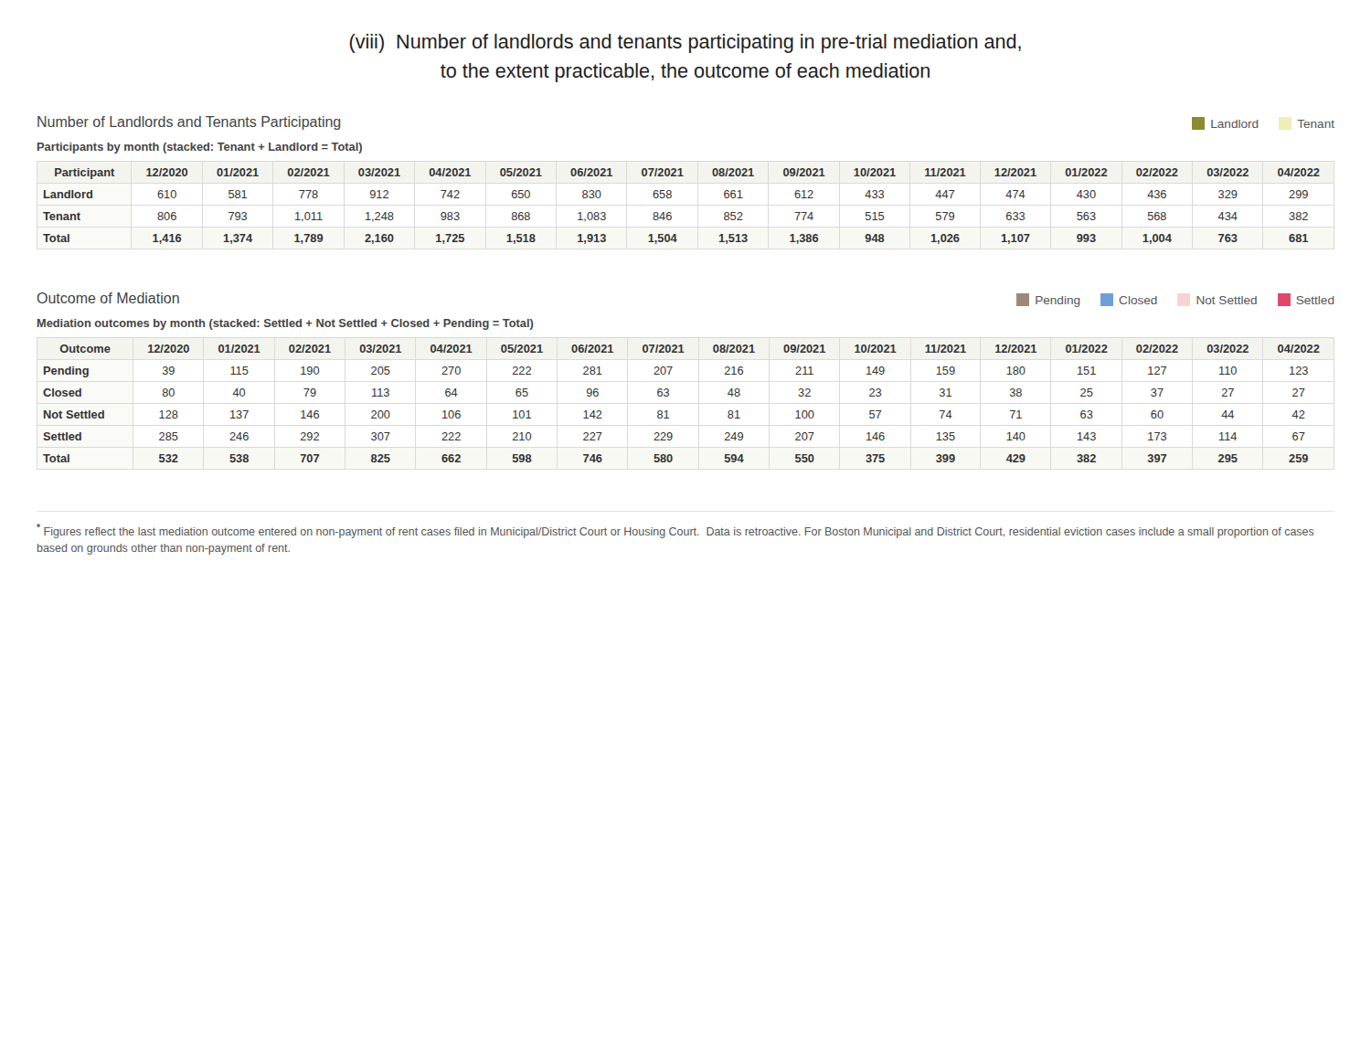(viii) Number of landlords and tenants participating in pre-trial mediation and,
to the extent practicable, the outcome of each mediation
Number of Landlords and Tenants Participating
Landlord Tenant
Participants by month (stacked: Tenant + Landlord = Total)
| Participant | 12/2020 | 01/2021 | 02/2021 | 03/2021 | 04/2021 | 05/2021 | 06/2021 | 07/2021 | 08/2021 | 09/2021 | 10/2021 | 11/2021 | 12/2021 | 01/2022 | 02/2022 | 03/2022 | 04/2022 |
| --- | --- | --- | --- | --- | --- | --- | --- | --- | --- | --- | --- | --- | --- | --- | --- | --- | --- |
| Landlord | 610 | 581 | 778 | 912 | 742 | 650 | 830 | 658 | 661 | 612 | 433 | 447 | 474 | 430 | 436 | 329 | 299 |
| Tenant | 806 | 793 | 1,011 | 1,248 | 983 | 868 | 1,083 | 846 | 852 | 774 | 515 | 579 | 633 | 563 | 568 | 434 | 382 |
| Total | 1,416 | 1,374 | 1,789 | 2,160 | 1,725 | 1,518 | 1,913 | 1,504 | 1,513 | 1,386 | 948 | 1,026 | 1,107 | 993 | 1,004 | 763 | 681 |
Outcome of Mediation
Pending Closed Not Settled Settled
Mediation outcomes by month (stacked: Settled + Not Settled + Closed + Pending = Total)
| Outcome | 12/2020 | 01/2021 | 02/2021 | 03/2021 | 04/2021 | 05/2021 | 06/2021 | 07/2021 | 08/2021 | 09/2021 | 10/2021 | 11/2021 | 12/2021 | 01/2022 | 02/2022 | 03/2022 | 04/2022 |
| --- | --- | --- | --- | --- | --- | --- | --- | --- | --- | --- | --- | --- | --- | --- | --- | --- | --- |
| Pending | 39 | 115 | 190 | 205 | 270 | 222 | 281 | 207 | 216 | 211 | 149 | 159 | 180 | 151 | 127 | 110 | 123 |
| Closed | 80 | 40 | 79 | 113 | 64 | 65 | 96 | 63 | 48 | 32 | 23 | 31 | 38 | 25 | 37 | 27 | 27 |
| Not Settled | 128 | 137 | 146 | 200 | 106 | 101 | 142 | 81 | 81 | 100 | 57 | 74 | 71 | 63 | 60 | 44 | 42 |
| Settled | 285 | 246 | 292 | 307 | 222 | 210 | 227 | 229 | 249 | 207 | 146 | 135 | 140 | 143 | 173 | 114 | 67 |
| Total | 532 | 538 | 707 | 825 | 662 | 598 | 746 | 580 | 594 | 550 | 375 | 399 | 429 | 382 | 397 | 295 | 259 |
* Figures reflect the last mediation outcome entered on non-payment of rent cases filed in Municipal/District Court or Housing Court. Data is retroactive. For Boston Municipal and District Court, residential eviction cases include a small proportion of cases based on grounds other than non-payment of rent.